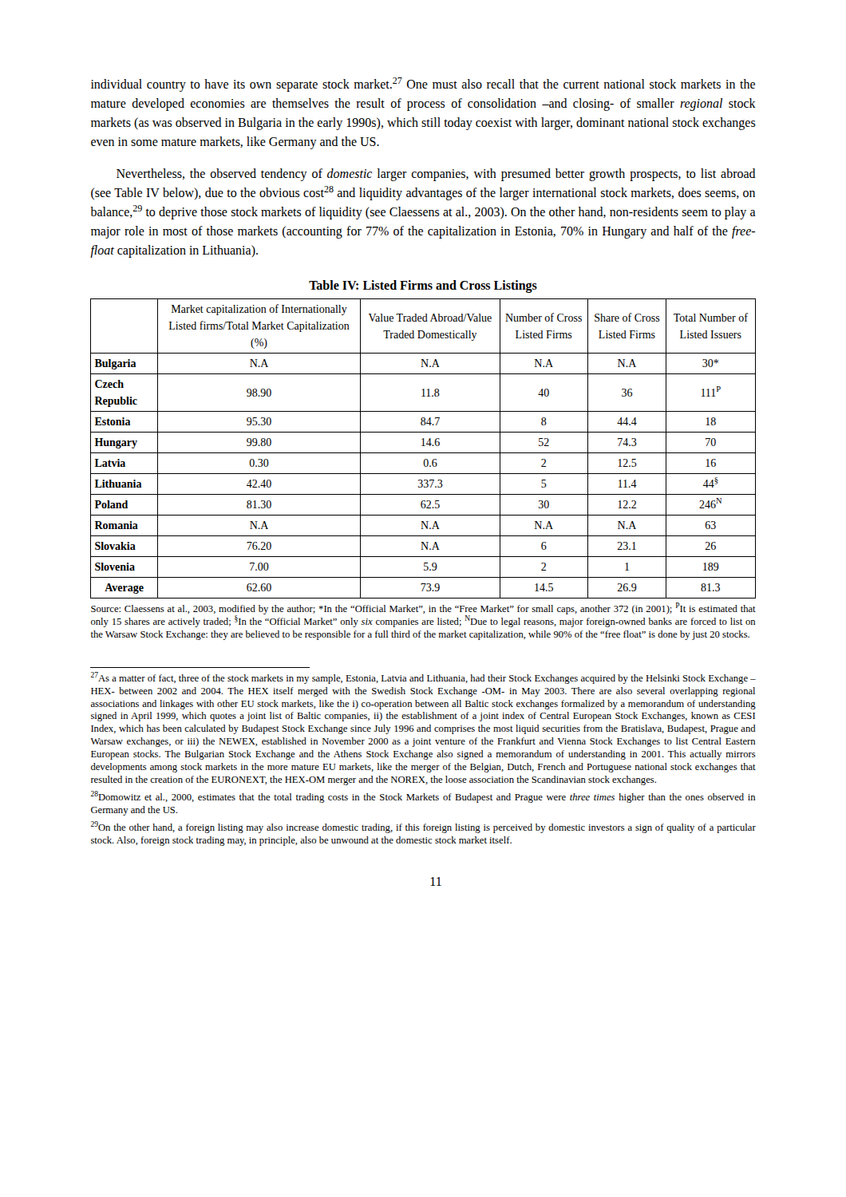individual country to have its own separate stock market.27 One must also recall that the current national stock markets in the mature developed economies are themselves the result of process of consolidation –and closing- of smaller regional stock markets (as was observed in Bulgaria in the early 1990s), which still today coexist with larger, dominant national stock exchanges even in some mature markets, like Germany and the US.
Nevertheless, the observed tendency of domestic larger companies, with presumed better growth prospects, to list abroad (see Table IV below), due to the obvious cost28 and liquidity advantages of the larger international stock markets, does seems, on balance,29 to deprive those stock markets of liquidity (see Claessens at al., 2003). On the other hand, non-residents seem to play a major role in most of those markets (accounting for 77% of the capitalization in Estonia, 70% in Hungary and half of the free-float capitalization in Lithuania).
Table IV: Listed Firms and Cross Listings
| | Market capitalization of Internationally Listed firms/Total Market Capitalization (%) | Value Traded Abroad/Value Traded Domestically | Number of Cross Listed Firms | Share of Cross Listed Firms | Total Number of Listed Issuers |
| --- | --- | --- | --- | --- | --- |
| Bulgaria | N.A | N.A | N.A | N.A | 30* |
| Czech Republic | 98.90 | 11.8 | 40 | 36 | 111 P |
| Estonia | 95.30 | 84.7 | 8 | 44.4 | 18 |
| Hungary | 99.80 | 14.6 | 52 | 74.3 | 70 |
| Latvia | 0.30 | 0.6 | 2 | 12.5 | 16 |
| Lithuania | 42.40 | 337.3 | 5 | 11.4 | 44 § |
| Poland | 81.30 | 62.5 | 30 | 12.2 | 246 N |
| Romania | N.A | N.A | N.A | N.A | 63 |
| Slovakia | 76.20 | N.A | 6 | 23.1 | 26 |
| Slovenia | 7.00 | 5.9 | 2 | 1 | 189 |
| Average | 62.60 | 73.9 | 14.5 | 26.9 | 81.3 |
Source: Claessens at al., 2003, modified by the author; *In the “Official Market”, in the “Free Market” for small caps, another 372 (in 2001); PIt is estimated that only 15 shares are actively traded; §In the “Official Market” only six companies are listed; NDue to legal reasons, major foreign-owned banks are forced to list on the Warsaw Stock Exchange: they are believed to be responsible for a full third of the market capitalization, while 90% of the “free float” is done by just 20 stocks.
27As a matter of fact, three of the stock markets in my sample, Estonia, Latvia and Lithuania, had their Stock Exchanges acquired by the Helsinki Stock Exchange –HEX- between 2002 and 2004. The HEX itself merged with the Swedish Stock Exchange -OM- in May 2003. There are also several overlapping regional associations and linkages with other EU stock markets, like the i) co-operation between all Baltic stock exchanges formalized by a memorandum of understanding signed in April 1999, which quotes a joint list of Baltic companies, ii) the establishment of a joint index of Central European Stock Exchanges, known as CESI Index, which has been calculated by Budapest Stock Exchange since July 1996 and comprises the most liquid securities from the Bratislava, Budapest, Prague and Warsaw exchanges, or iii) the NEWEX, established in November 2000 as a joint venture of the Frankfurt and Vienna Stock Exchanges to list Central Eastern European stocks. The Bulgarian Stock Exchange and the Athens Stock Exchange also signed a memorandum of understanding in 2001. This actually mirrors developments among stock markets in the more mature EU markets, like the merger of the Belgian, Dutch, French and Portuguese national stock exchanges that resulted in the creation of the EURONEXT, the HEX-OM merger and the NOREX, the loose association the Scandinavian stock exchanges.
28Domowitz et al., 2000, estimates that the total trading costs in the Stock Markets of Budapest and Prague were three times higher than the ones observed in Germany and the US.
29On the other hand, a foreign listing may also increase domestic trading, if this foreign listing is perceived by domestic investors a sign of quality of a particular stock. Also, foreign stock trading may, in principle, also be unwound at the domestic stock market itself.
11